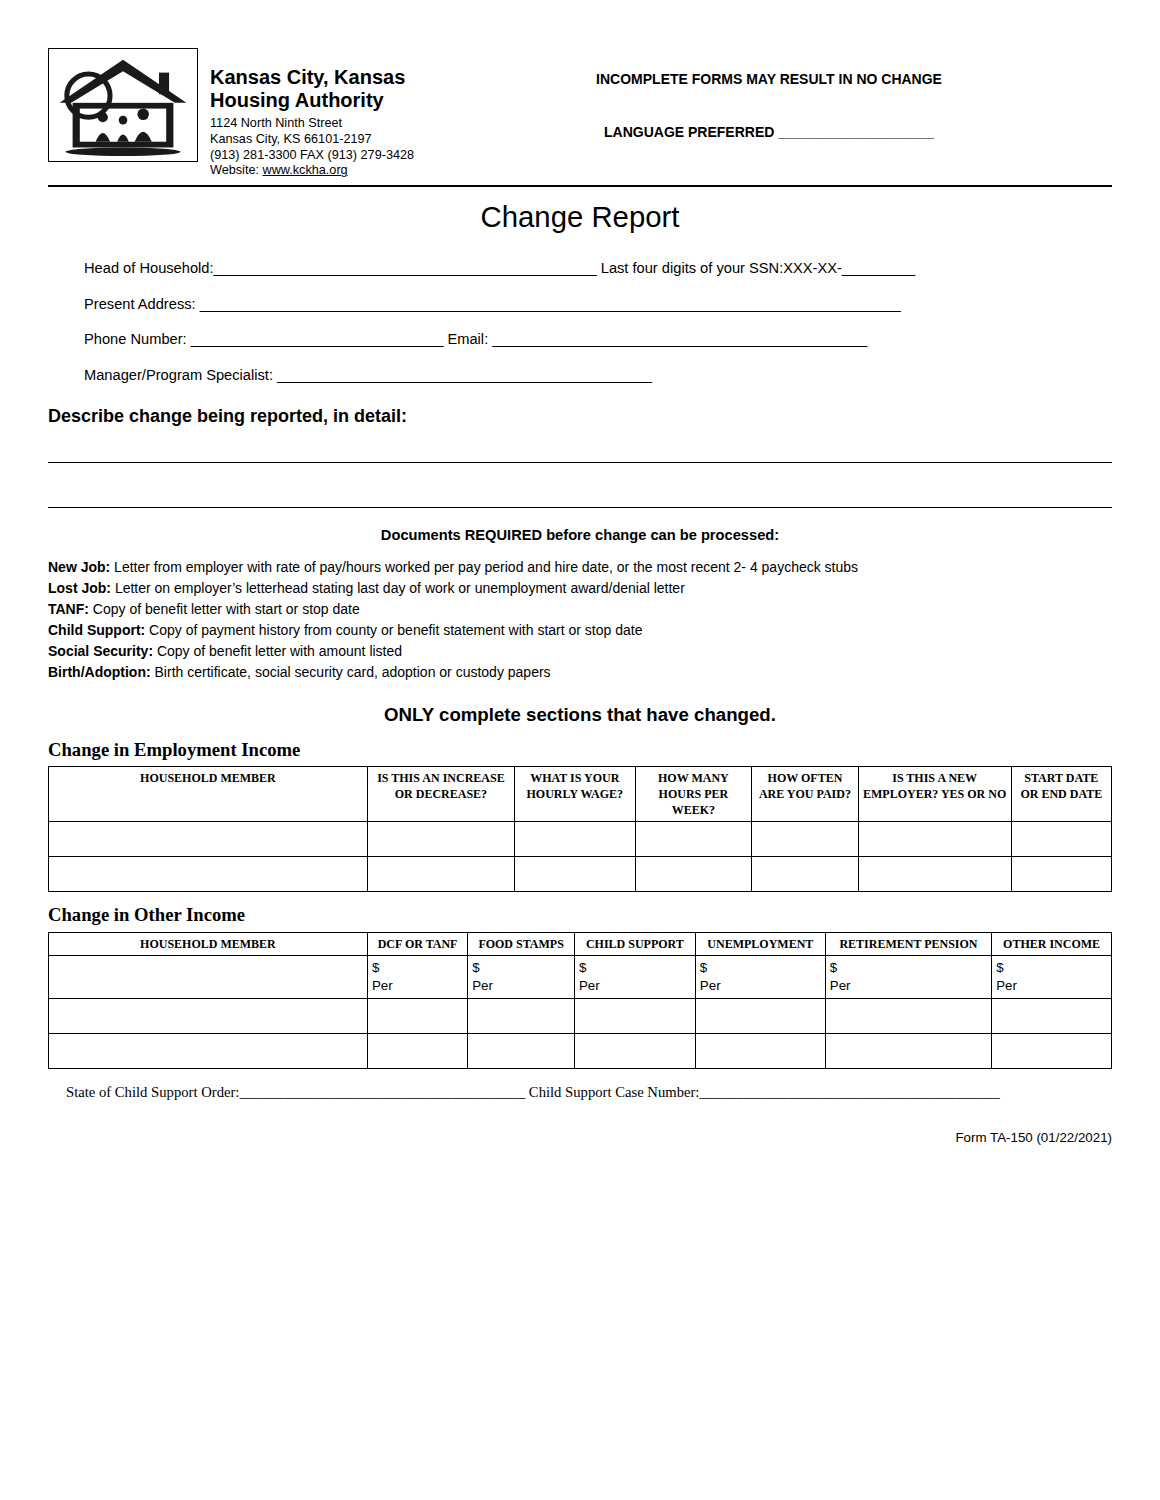Kansas City, Kansas
Housing Authority
1124 North Ninth Street
Kansas City, KS 66101-2197
(913) 281-3300 FAX (913) 279-3428
Website: www.kckha.org
INCOMPLETE FORMS MAY RESULT IN NO CHANGE
LANGUAGE PREFERRED ____________________
Change Report
Head of Household:_______________________________________________ Last four digits of your SSN:XXX-XX-_________
Present Address: ______________________________________________________________________________________
Phone Number: _______________________________ Email: ______________________________________________
Manager/Program Specialist: ______________________________________________
Describe change being reported, in detail:
Documents REQUIRED before change can be processed:
New Job: Letter from employer with rate of pay/hours worked per pay period and hire date, or the most recent 2- 4 paycheck stubs
Lost Job: Letter on employer’s letterhead stating last day of work or unemployment award/denial letter
TANF: Copy of benefit letter with start or stop date
Child Support: Copy of payment history from county or benefit statement with start or stop date
Social Security: Copy of benefit letter with amount listed
Birth/Adoption: Birth certificate, social security card, adoption or custody papers
ONLY complete sections that have changed.
Change in Employment Income
| Household Member | Is this an increase or decrease? | What is your hourly wage? | How many hours per week? | How often are you paid? | Is this a new employer? Yes or No | Start date or end date |
| --- | --- | --- | --- | --- | --- | --- |
Change in Other Income
| Household Member | DCF or TANF | Food Stamps | Child Support | Unemployment | Retirement Pension | Other Income |
| --- | --- | --- | --- | --- | --- | --- |
| | $ Per | $ Per | $ Per | $ Per | $ Per | $ Per |
State of Child Support Order:_______________________________________ Child Support Case Number:_________________________________________
Form TA-150 (01/22/2021)